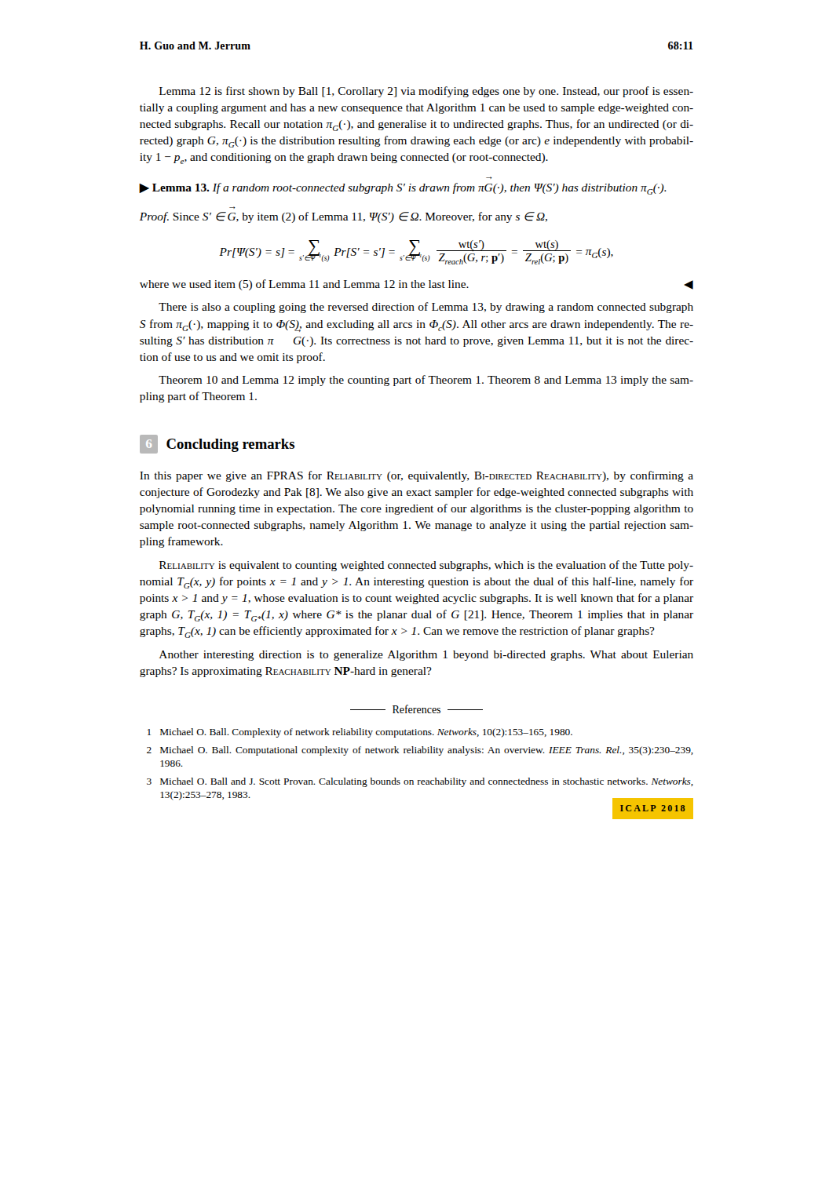H. Guo and M. Jerrum 68:11
Lemma 12 is first shown by Ball [1, Corollary 2] via modifying edges one by one. Instead, our proof is essentially a coupling argument and has a new consequence that Algorithm 1 can be used to sample edge-weighted connected subgraphs. Recall our notation πG(·), and generalise it to undirected graphs. Thus, for an undirected (or directed) graph G, πG(·) is the distribution resulting from drawing each edge (or arc) e independently with probability 1 − pe, and conditioning on the graph drawn being connected (or root-connected).
▶ Lemma 13. If a random root-connected subgraph S′ is drawn from π→G(·), then Ψ(S′) has distribution πG(·).
Proof. Since S′ ∈ →G, by item (2) of Lemma 11, Ψ(S′) ∈ Ω. Moreover, for any s ∈ Ω,
Pr[Ψ(S′) = s] = ∑s′∈Ψ−1(s) Pr[S′ = s′] = ∑s′∈Ψ−1(s) wt(s′) Zreach(→G, r; p′) = wt(s) Zrel(G; p) = πG(s),
where we used item (5) of Lemma 11 and Lemma 12 in the last line. ◀
There is also a coupling going the reversed direction of Lemma 13, by drawing a random connected subgraph S from πG(·), mapping it to Φ(S), and excluding all arcs in Φc(S). All other arcs are drawn independently. The resulting S′ has distribution π→G(·). Its correctness is not hard to prove, given Lemma 11, but it is not the direction of use to us and we omit its proof.
Theorem 10 and Lemma 12 imply the counting part of Theorem 1. Theorem 8 and Lemma 13 imply the sampling part of Theorem 1.
6 Concluding remarks
In this paper we give an FPRAS for Reliability (or, equivalently, Bi-directed Reachability), by confirming a conjecture of Gorodezky and Pak [8]. We also give an exact sampler for edge-weighted connected subgraphs with polynomial running time in expectation. The core ingredient of our algorithms is the cluster-popping algorithm to sample root-connected subgraphs, namely Algorithm 1. We manage to analyze it using the partial rejection sampling framework.
Reliability is equivalent to counting weighted connected subgraphs, which is the evaluation of the Tutte polynomial TG(x, y) for points x = 1 and y > 1. An interesting question is about the dual of this half-line, namely for points x > 1 and y = 1, whose evaluation is to count weighted acyclic subgraphs. It is well known that for a planar graph G, TG(x, 1) = TG*(1, x) where G* is the planar dual of G [21]. Hence, Theorem 1 implies that in planar graphs, TG(x, 1) can be efficiently approximated for x > 1. Can we remove the restriction of planar graphs?
Another interesting direction is to generalize Algorithm 1 beyond bi-directed graphs. What about Eulerian graphs? Is approximating Reachability NP-hard in general?
References
1 Michael O. Ball. Complexity of network reliability computations. Networks, 10(2):153–165, 1980.
2 Michael O. Ball. Computational complexity of network reliability analysis: An overview. IEEE Trans. Rel., 35(3):230–239, 1986.
3 Michael O. Ball and J. Scott Provan. Calculating bounds on reachability and connectedness in stochastic networks. Networks, 13(2):253–278, 1983.
ICALP 2018